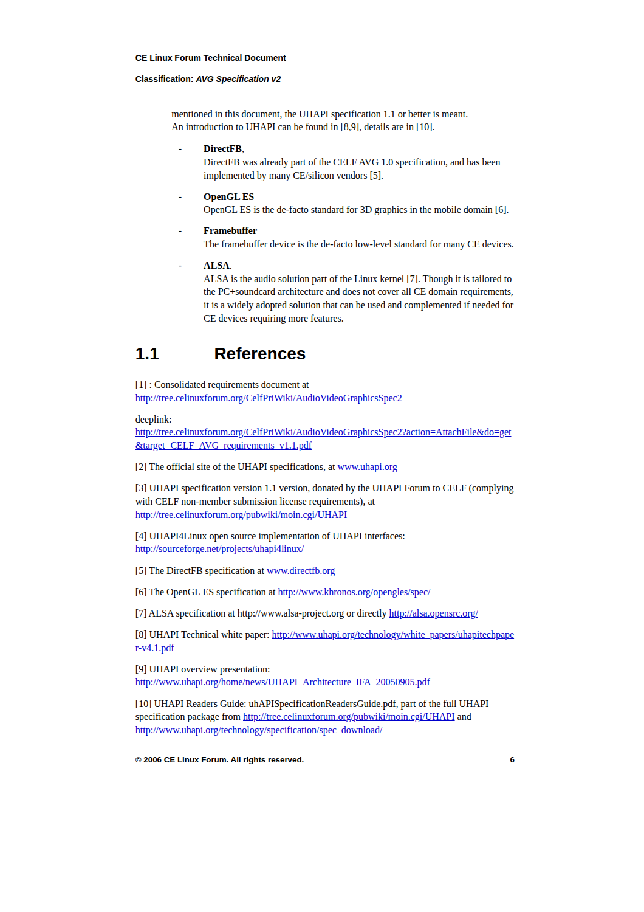CE Linux Forum Technical Document
Classification: AVG Specification v2
mentioned in this document, the UHAPI specification 1.1 or better is meant.
An introduction to UHAPI can be found in [8,9], details are in [10].
DirectFB,
DirectFB was already part of the CELF AVG 1.0 specification, and has been implemented by many CE/silicon vendors [5].
OpenGL ES
OpenGL ES is the de-facto standard for 3D graphics in the mobile domain [6].
Framebuffer
The framebuffer device is the de-facto low-level standard for many CE devices.
ALSA.
ALSA is the audio solution part of the Linux kernel [7]. Though it is tailored to the PC+soundcard architecture and does not cover all CE domain requirements, it is a widely adopted solution that can be used and complemented if needed for CE devices requiring more features.
1.1 References
[1] : Consolidated requirements document at
http://tree.celinuxforum.org/CelfPriWiki/AudioVideoGraphicsSpec2
deeplink:
http://tree.celinuxforum.org/CelfPriWiki/AudioVideoGraphicsSpec2?action=AttachFile&do=get&target=CELF_AVG_requirements_v1.1.pdf
[2] The official site of the UHAPI specifications, at www.uhapi.org
[3] UHAPI specification version 1.1 version, donated by the UHAPI Forum to CELF (complying with CELF non-member submission license requirements), at
http://tree.celinuxforum.org/pubwiki/moin.cgi/UHAPI
[4] UHAPI4Linux open source implementation of UHAPI interfaces:
http://sourceforge.net/projects/uhapi4linux/
[5] The DirectFB specification at www.directfb.org
[6] The OpenGL ES specification at http://www.khronos.org/opengles/spec/
[7] ALSA specification at http://www.alsa-project.org or directly http://alsa.opensrc.org/
[8] UHAPI Technical white paper: http://www.uhapi.org/technology/white_papers/uhapitechpaper-v4.1.pdf
[9] UHAPI overview presentation:
http://www.uhapi.org/home/news/UHAPI_Architecture_IFA_20050905.pdf
[10] UHAPI Readers Guide: uhAPISpecificationReadersGuide.pdf, part of the full UHAPI specification package from http://tree.celinuxforum.org/pubwiki/moin.cgi/UHAPI and
http://www.uhapi.org/technology/specification/spec_download/
© 2006 CE Linux Forum. All rights reserved. 6